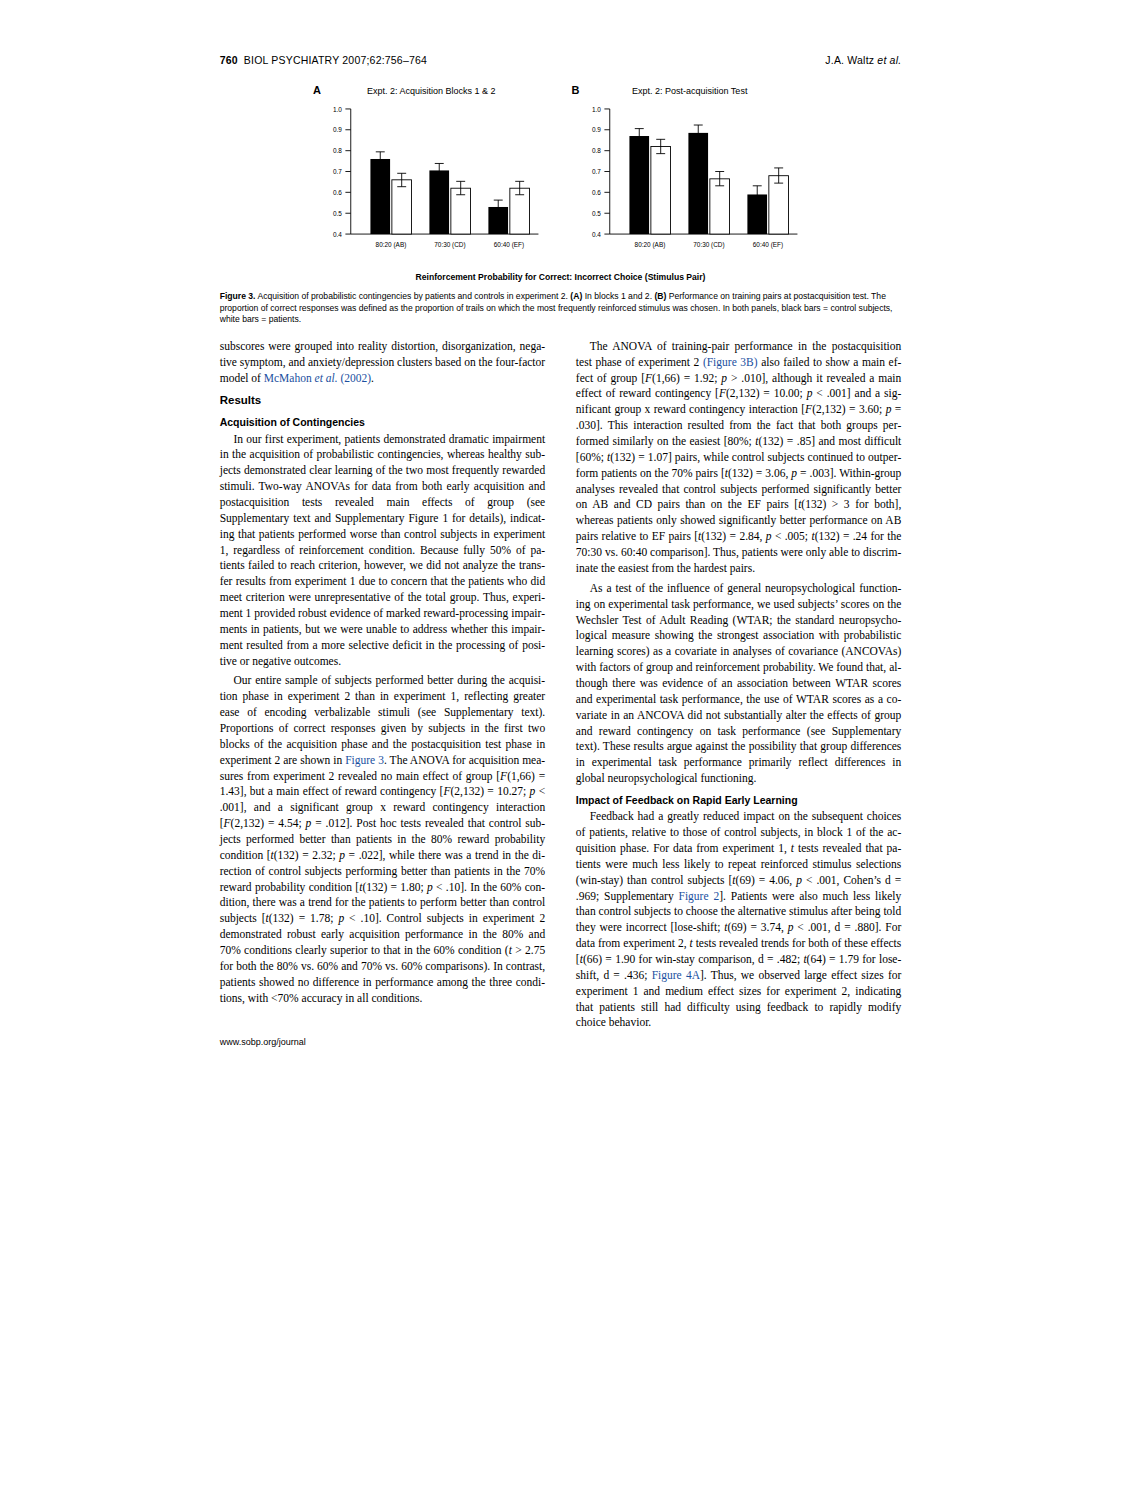760 BIOL PSYCHIATRY 2007;62:756–764
J.A. Waltz et al.
A
Expt. 2: Acquisition Blocks 1 & 2
1.0 0.9 0.8 0.7 0.6 0.5 0.4 80:20 (AB) 70:30 (CD) 60:40 (EF)
B
Expt. 2: Post-acquisition Test
1.0 0.9 0.8 0.7 0.6 0.5 0.4 80:20 (AB) 70:30 (CD) 60:40 (EF)
Reinforcement Probability for Correct: Incorrect Choice (Stimulus Pair)
Figure 3. Acquisition of probabilistic contingencies by patients and controls in experiment 2. (A) In blocks 1 and 2. (B) Performance on training pairs at postacquisition test. The proportion of correct responses was defined as the proportion of trails on which the most frequently reinforced stimulus was chosen. In both panels, black bars = control subjects, white bars = patients.
subscores were grouped into reality distortion, disorganization, negative symptom, and anxiety/depression clusters based on the four-factor model of McMahon et al. (2002).
Results
Acquisition of Contingencies
In our first experiment, patients demonstrated dramatic impairment in the acquisition of probabilistic contingencies, whereas healthy subjects demonstrated clear learning of the two most frequently rewarded stimuli. Two-way ANOVAs for data from both early acquisition and postacquisition tests revealed main effects of group (see Supplementary text and Supplementary Figure 1 for details), indicating that patients performed worse than control subjects in experiment 1, regardless of reinforcement condition. Because fully 50% of patients failed to reach criterion, however, we did not analyze the transfer results from experiment 1 due to concern that the patients who did meet criterion were unrepresentative of the total group. Thus, experiment 1 provided robust evidence of marked reward-processing impairments in patients, but we were unable to address whether this impairment resulted from a more selective deficit in the processing of positive or negative outcomes.
Our entire sample of subjects performed better during the acquisition phase in experiment 2 than in experiment 1, reflecting greater ease of encoding verbalizable stimuli (see Supplementary text). Proportions of correct responses given by subjects in the first two blocks of the acquisition phase and the postacquisition test phase in experiment 2 are shown in Figure 3. The ANOVA for acquisition measures from experiment 2 revealed no main effect of group [F(1,66) = 1.43], but a main effect of reward contingency [F(2,132) = 10.27; p < .001], and a significant group x reward contingency interaction [F(2,132) = 4.54; p = .012]. Post hoc tests revealed that control subjects performed better than patients in the 80% reward probability condition [t(132) = 2.32; p = .022], while there was a trend in the direction of control subjects performing better than patients in the 70% reward probability condition [t(132) = 1.80; p < .10]. In the 60% condition, there was a trend for the patients to perform better than control subjects [t(132) = 1.78; p < .10]. Control subjects in experiment 2 demonstrated robust early acquisition performance in the 80% and 70% conditions clearly superior to that in the 60% condition (t > 2.75 for both the 80% vs. 60% and 70% vs. 60% comparisons). In contrast, patients showed no difference in performance among the three conditions, with <70% accuracy in all conditions.
The ANOVA of training-pair performance in the postacquisition test phase of experiment 2 (Figure 3B) also failed to show a main effect of group [F(1,66) = 1.92; p > .010], although it revealed a main effect of reward contingency [F(2,132) = 10.00; p < .001] and a significant group x reward contingency interaction [F(2,132) = 3.60; p = .030]. This interaction resulted from the fact that both groups performed similarly on the easiest [80%; t(132) = .85] and most difficult [60%; t(132) = 1.07] pairs, while control subjects continued to outperform patients on the 70% pairs [t(132) = 3.06, p = .003]. Within-group analyses revealed that control subjects performed significantly better on AB and CD pairs than on the EF pairs [t(132) > 3 for both], whereas patients only showed significantly better performance on AB pairs relative to EF pairs [t(132) = 2.84, p < .005; t(132) = .24 for the 70:30 vs. 60:40 comparison]. Thus, patients were only able to discriminate the easiest from the hardest pairs.
As a test of the influence of general neuropsychological functioning on experimental task performance, we used subjects’ scores on the Wechsler Test of Adult Reading (WTAR; the standard neuropsychological measure showing the strongest association with probabilistic learning scores) as a covariate in analyses of covariance (ANCOVAs) with factors of group and reinforcement probability. We found that, although there was evidence of an association between WTAR scores and experimental task performance, the use of WTAR scores as a covariate in an ANCOVA did not substantially alter the effects of group and reward contingency on task performance (see Supplementary text). These results argue against the possibility that group differences in experimental task performance primarily reflect differences in global neuropsychological functioning.
Impact of Feedback on Rapid Early Learning
Feedback had a greatly reduced impact on the subsequent choices of patients, relative to those of control subjects, in block 1 of the acquisition phase. For data from experiment 1, t tests revealed that patients were much less likely to repeat reinforced stimulus selections (win-stay) than control subjects [t(69) = 4.06, p < .001, Cohen’s d = .969; Supplementary Figure 2]. Patients were also much less likely than control subjects to choose the alternative stimulus after being told they were incorrect [lose-shift; t(69) = 3.74, p < .001, d = .880]. For data from experiment 2, t tests revealed trends for both of these effects [t(66) = 1.90 for win-stay comparison, d = .482; t(64) = 1.79 for lose-shift, d = .436; Figure 4A]. Thus, we observed large effect sizes for experiment 1 and medium effect sizes for experiment 2, indicating that patients still had difficulty using feedback to rapidly modify choice behavior.
www.sobp.org/journal